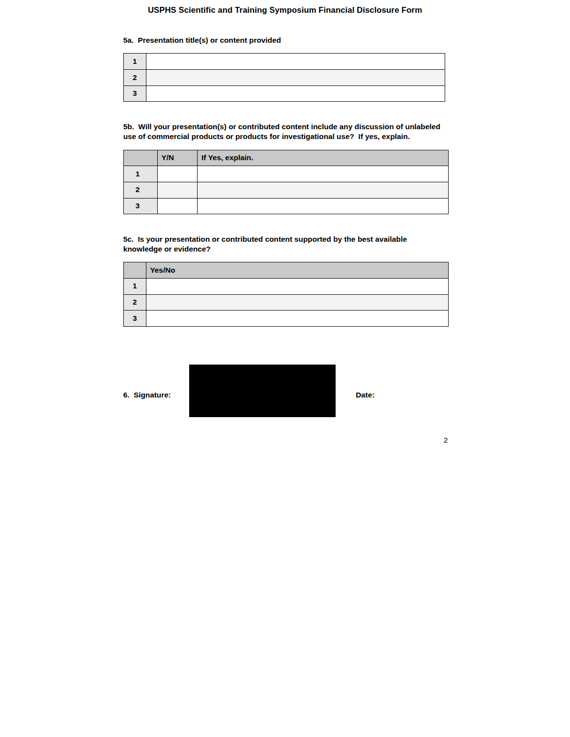USPHS Scientific and Training Symposium Financial Disclosure Form
5a. Presentation title(s) or content provided
| 1 | |
| 2 | |
| 3 | |
5b. Will your presentation(s) or contributed content include any discussion of unlabeled use of commercial products or products for investigational use? If yes, explain.
| | Y/N | If Yes, explain. |
| --- | --- | --- |
| 1 | | |
| 2 | | |
| 3 | | |
5c. Is your presentation or contributed content supported by the best available knowledge or evidence?
| | Yes/No |
| --- | --- |
| 1 | |
| 2 | |
| 3 | |
6. Signature:
Date:
2